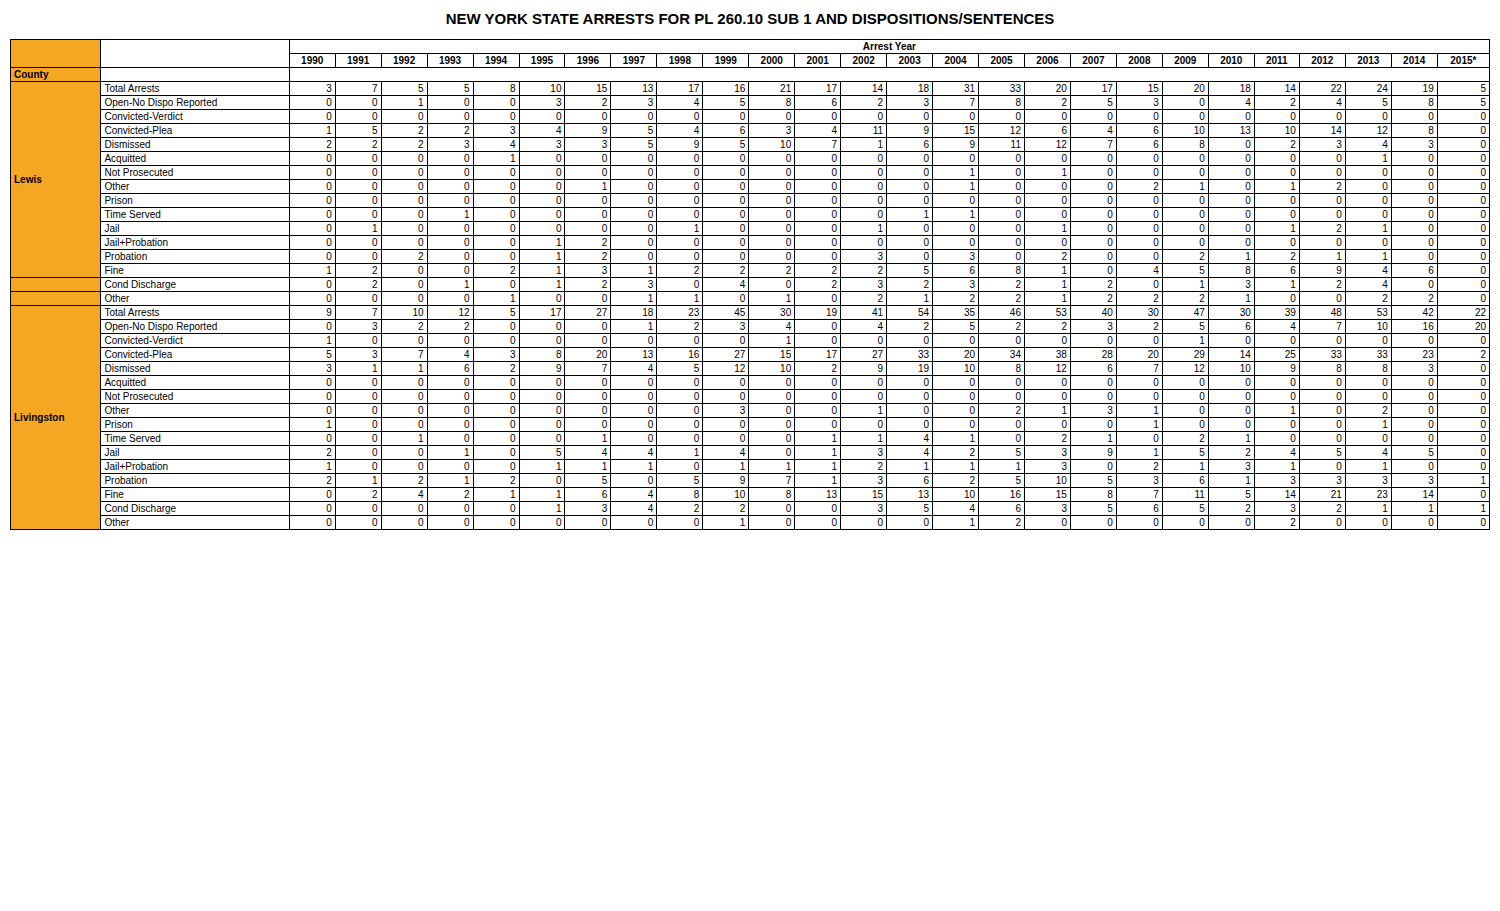NEW YORK STATE ARRESTS FOR PL 260.10 SUB 1 AND DISPOSITIONS/SENTENCES
| | | Arrest Year |
| --- | --- | --- |
| 1990 | 1991 | 1992 | 1993 | 1994 | 1995 | 1996 | 1997 | 1998 | 1999 | 2000 | 2001 | 2002 | 2003 | 2004 | 2005 | 2006 | 2007 | 2008 | 2009 | 2010 | 2011 | 2012 | 2013 | 2014 | 2015* |
| County | | |
| Lewis | Total Arrests | 3 | 7 | 5 | 5 | 8 | 10 | 15 | 13 | 17 | 16 | 21 | 17 | 14 | 18 | 31 | 33 | 20 | 17 | 15 | 20 | 18 | 14 | 22 | 24 | 19 | 5 |
| Open-No Dispo Reported | 0 | 0 | 1 | 0 | 0 | 3 | 2 | 3 | 4 | 5 | 8 | 6 | 2 | 3 | 7 | 8 | 2 | 5 | 3 | 0 | 4 | 2 | 4 | 5 | 8 | 5 |
| Convicted-Verdict | 0 | 0 | 0 | 0 | 0 | 0 | 0 | 0 | 0 | 0 | 0 | 0 | 0 | 0 | 0 | 0 | 0 | 0 | 0 | 0 | 0 | 0 | 0 | 0 | 0 | 0 |
| Convicted-Plea | 1 | 5 | 2 | 2 | 3 | 4 | 9 | 5 | 4 | 6 | 3 | 4 | 11 | 9 | 15 | 12 | 6 | 4 | 6 | 10 | 13 | 10 | 14 | 12 | 8 | 0 |
| Dismissed | 2 | 2 | 2 | 3 | 4 | 3 | 3 | 5 | 9 | 5 | 10 | 7 | 1 | 6 | 9 | 11 | 12 | 7 | 6 | 8 | 0 | 2 | 3 | 4 | 3 | 0 |
| Acquitted | 0 | 0 | 0 | 0 | 1 | 0 | 0 | 0 | 0 | 0 | 0 | 0 | 0 | 0 | 0 | 0 | 0 | 0 | 0 | 0 | 0 | 0 | 0 | 1 | 0 | 0 |
| Not Prosecuted | 0 | 0 | 0 | 0 | 0 | 0 | 0 | 0 | 0 | 0 | 0 | 0 | 0 | 0 | 1 | 0 | 1 | 0 | 0 | 0 | 0 | 0 | 0 | 0 | 0 | 0 |
| Other | 0 | 0 | 0 | 0 | 0 | 0 | 1 | 0 | 0 | 0 | 0 | 0 | 0 | 0 | 1 | 0 | 0 | 0 | 2 | 1 | 0 | 1 | 2 | 0 | 0 | 0 |
| Prison | 0 | 0 | 0 | 0 | 0 | 0 | 0 | 0 | 0 | 0 | 0 | 0 | 0 | 0 | 0 | 0 | 0 | 0 | 0 | 0 | 0 | 0 | 0 | 0 | 0 | 0 |
| Time Served | 0 | 0 | 0 | 1 | 0 | 0 | 0 | 0 | 0 | 0 | 0 | 0 | 0 | 1 | 1 | 0 | 0 | 0 | 0 | 0 | 0 | 0 | 0 | 0 | 0 | 0 |
| Jail | 0 | 1 | 0 | 0 | 0 | 0 | 0 | 0 | 1 | 0 | 0 | 0 | 1 | 0 | 0 | 0 | 1 | 0 | 0 | 0 | 0 | 1 | 2 | 1 | 0 | 0 |
| Jail+Probation | 0 | 0 | 0 | 0 | 0 | 1 | 2 | 0 | 0 | 0 | 0 | 0 | 0 | 0 | 0 | 0 | 0 | 0 | 0 | 0 | 0 | 0 | 0 | 0 | 0 | 0 |
| Probation | 0 | 0 | 2 | 0 | 0 | 1 | 2 | 0 | 0 | 0 | 0 | 0 | 3 | 0 | 3 | 0 | 2 | 0 | 0 | 2 | 1 | 2 | 1 | 1 | 0 | 0 |
| Fine | 1 | 2 | 0 | 0 | 2 | 1 | 3 | 1 | 2 | 2 | 2 | 2 | 2 | 5 | 6 | 8 | 1 | 0 | 4 | 5 | 8 | 6 | 9 | 4 | 6 | 0 |
| | Cond Discharge | 0 | 2 | 0 | 1 | 0 | 1 | 2 | 3 | 0 | 4 | 0 | 2 | 3 | 2 | 3 | 2 | 1 | 2 | 0 | 1 | 3 | 1 | 2 | 4 | 0 | 0 |
| | Other | 0 | 0 | 0 | 0 | 1 | 0 | 0 | 1 | 1 | 0 | 1 | 0 | 2 | 1 | 2 | 2 | 1 | 2 | 2 | 2 | 1 | 0 | 0 | 2 | 2 | 0 |
| Livingston | Total Arrests | 9 | 7 | 10 | 12 | 5 | 17 | 27 | 18 | 23 | 45 | 30 | 19 | 41 | 54 | 35 | 46 | 53 | 40 | 30 | 47 | 30 | 39 | 48 | 53 | 42 | 22 |
| Open-No Dispo Reported | 0 | 3 | 2 | 2 | 0 | 0 | 0 | 1 | 2 | 3 | 4 | 0 | 4 | 2 | 5 | 2 | 2 | 3 | 2 | 5 | 6 | 4 | 7 | 10 | 16 | 20 |
| Convicted-Verdict | 1 | 0 | 0 | 0 | 0 | 0 | 0 | 0 | 0 | 0 | 1 | 0 | 0 | 0 | 0 | 0 | 0 | 0 | 0 | 1 | 0 | 0 | 0 | 0 | 0 | 0 |
| Convicted-Plea | 5 | 3 | 7 | 4 | 3 | 8 | 20 | 13 | 16 | 27 | 15 | 17 | 27 | 33 | 20 | 34 | 38 | 28 | 20 | 29 | 14 | 25 | 33 | 33 | 23 | 2 |
| Dismissed | 3 | 1 | 1 | 6 | 2 | 9 | 7 | 4 | 5 | 12 | 10 | 2 | 9 | 19 | 10 | 8 | 12 | 6 | 7 | 12 | 10 | 9 | 8 | 8 | 3 | 0 |
| Acquitted | 0 | 0 | 0 | 0 | 0 | 0 | 0 | 0 | 0 | 0 | 0 | 0 | 0 | 0 | 0 | 0 | 0 | 0 | 0 | 0 | 0 | 0 | 0 | 0 | 0 | 0 |
| Not Prosecuted | 0 | 0 | 0 | 0 | 0 | 0 | 0 | 0 | 0 | 0 | 0 | 0 | 0 | 0 | 0 | 0 | 0 | 0 | 0 | 0 | 0 | 0 | 0 | 0 | 0 | 0 |
| Other | 0 | 0 | 0 | 0 | 0 | 0 | 0 | 0 | 0 | 3 | 0 | 0 | 1 | 0 | 0 | 2 | 1 | 3 | 1 | 0 | 0 | 1 | 0 | 2 | 0 | 0 |
| Prison | 1 | 0 | 0 | 0 | 0 | 0 | 0 | 0 | 0 | 0 | 0 | 0 | 0 | 0 | 0 | 0 | 0 | 0 | 1 | 0 | 0 | 0 | 0 | 1 | 0 | 0 |
| Time Served | 0 | 0 | 1 | 0 | 0 | 0 | 1 | 0 | 0 | 0 | 0 | 1 | 1 | 4 | 1 | 0 | 2 | 1 | 0 | 2 | 1 | 0 | 0 | 0 | 0 | 0 |
| Jail | 2 | 0 | 0 | 1 | 0 | 5 | 4 | 4 | 1 | 4 | 0 | 1 | 3 | 4 | 2 | 5 | 3 | 9 | 1 | 5 | 2 | 4 | 5 | 4 | 5 | 0 |
| Jail+Probation | 1 | 0 | 0 | 0 | 0 | 1 | 1 | 1 | 0 | 1 | 1 | 1 | 2 | 1 | 1 | 1 | 3 | 0 | 2 | 1 | 3 | 1 | 0 | 1 | 0 | 0 |
| Probation | 2 | 1 | 2 | 1 | 2 | 0 | 5 | 0 | 5 | 9 | 7 | 1 | 3 | 6 | 2 | 5 | 10 | 5 | 3 | 6 | 1 | 3 | 3 | 3 | 3 | 1 |
| Fine | 0 | 2 | 4 | 2 | 1 | 1 | 6 | 4 | 8 | 10 | 8 | 13 | 15 | 13 | 10 | 16 | 15 | 8 | 7 | 11 | 5 | 14 | 21 | 23 | 14 | 0 |
| Cond Discharge | 0 | 0 | 0 | 0 | 0 | 1 | 3 | 4 | 2 | 2 | 0 | 0 | 3 | 5 | 4 | 6 | 3 | 5 | 6 | 5 | 2 | 3 | 2 | 1 | 1 | 1 |
| Other | 0 | 0 | 0 | 0 | 0 | 0 | 0 | 0 | 0 | 1 | 0 | 0 | 0 | 0 | 1 | 2 | 0 | 0 | 0 | 0 | 0 | 2 | 0 | 0 | 0 | 0 |